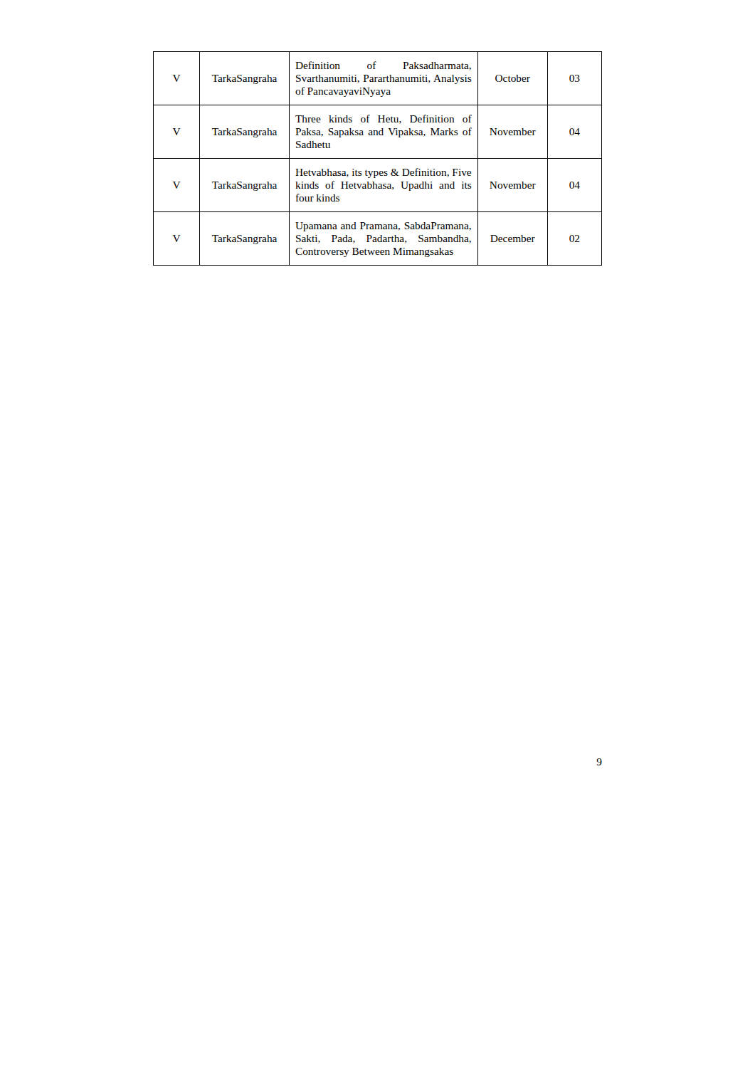| V | TarkaSangraha | Definition of Paksadharmata, Svarthanumiti, Pararthanumiti, Analysis of PancavayaviNyaya | October | 03 |
| V | TarkaSangraha | Three kinds of Hetu, Definition of Paksa, Sapaksa and Vipaksa, Marks of Sadhetu | November | 04 |
| V | TarkaSangraha | Hetvabhasa, its types & Definition, Five kinds of Hetvabhasa, Upadhi and its four kinds | November | 04 |
| V | TarkaSangraha | Upamana and Pramana, SabdaPramana, Sakti, Pada, Padartha, Sambandha, Controversy Between Mimangsakas | December | 02 |
9